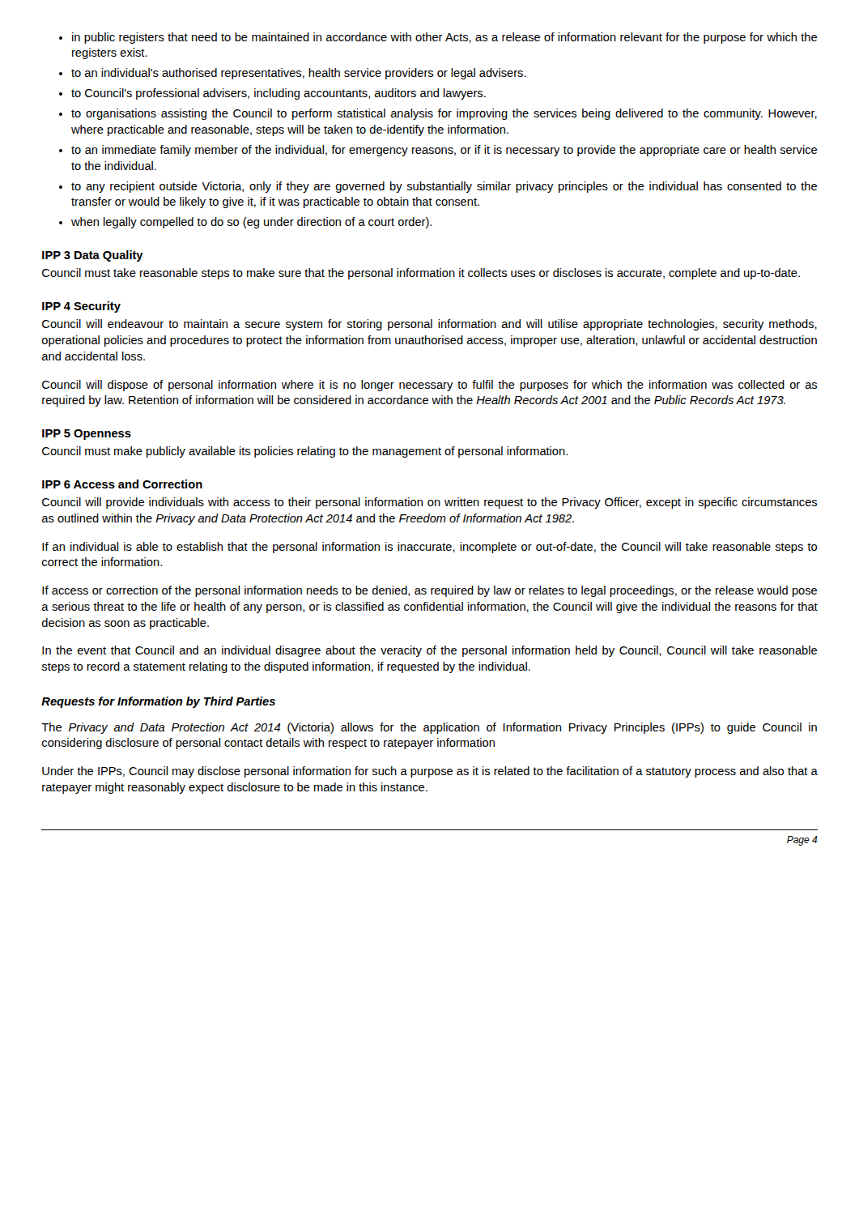in public registers that need to be maintained in accordance with other Acts, as a release of information relevant for the purpose for which the registers exist.
to an individual's authorised representatives, health service providers or legal advisers.
to Council's professional advisers, including accountants, auditors and lawyers.
to organisations assisting the Council to perform statistical analysis for improving the services being delivered to the community. However, where practicable and reasonable, steps will be taken to de-identify the information.
to an immediate family member of the individual, for emergency reasons, or if it is necessary to provide the appropriate care or health service to the individual.
to any recipient outside Victoria, only if they are governed by substantially similar privacy principles or the individual has consented to the transfer or would be likely to give it, if it was practicable to obtain that consent.
when legally compelled to do so (eg under direction of a court order).
IPP 3 Data Quality
Council must take reasonable steps to make sure that the personal information it collects uses or discloses is accurate, complete and up-to-date.
IPP 4 Security
Council will endeavour to maintain a secure system for storing personal information and will utilise appropriate technologies, security methods, operational policies and procedures to protect the information from unauthorised access, improper use, alteration, unlawful or accidental destruction and accidental loss.
Council will dispose of personal information where it is no longer necessary to fulfil the purposes for which the information was collected or as required by law. Retention of information will be considered in accordance with the Health Records Act 2001 and the Public Records Act 1973.
IPP 5 Openness
Council must make publicly available its policies relating to the management of personal information.
IPP 6 Access and Correction
Council will provide individuals with access to their personal information on written request to the Privacy Officer, except in specific circumstances as outlined within the Privacy and Data Protection Act 2014 and the Freedom of Information Act 1982.
If an individual is able to establish that the personal information is inaccurate, incomplete or out-of-date, the Council will take reasonable steps to correct the information.
If access or correction of the personal information needs to be denied, as required by law or relates to legal proceedings, or the release would pose a serious threat to the life or health of any person, or is classified as confidential information, the Council will give the individual the reasons for that decision as soon as practicable.
In the event that Council and an individual disagree about the veracity of the personal information held by Council, Council will take reasonable steps to record a statement relating to the disputed information, if requested by the individual.
Requests for Information by Third Parties
The Privacy and Data Protection Act 2014 (Victoria) allows for the application of Information Privacy Principles (IPPs) to guide Council in considering disclosure of personal contact details with respect to ratepayer information
Under the IPPs, Council may disclose personal information for such a purpose as it is related to the facilitation of a statutory process and also that a ratepayer might reasonably expect disclosure to be made in this instance.
Page 4